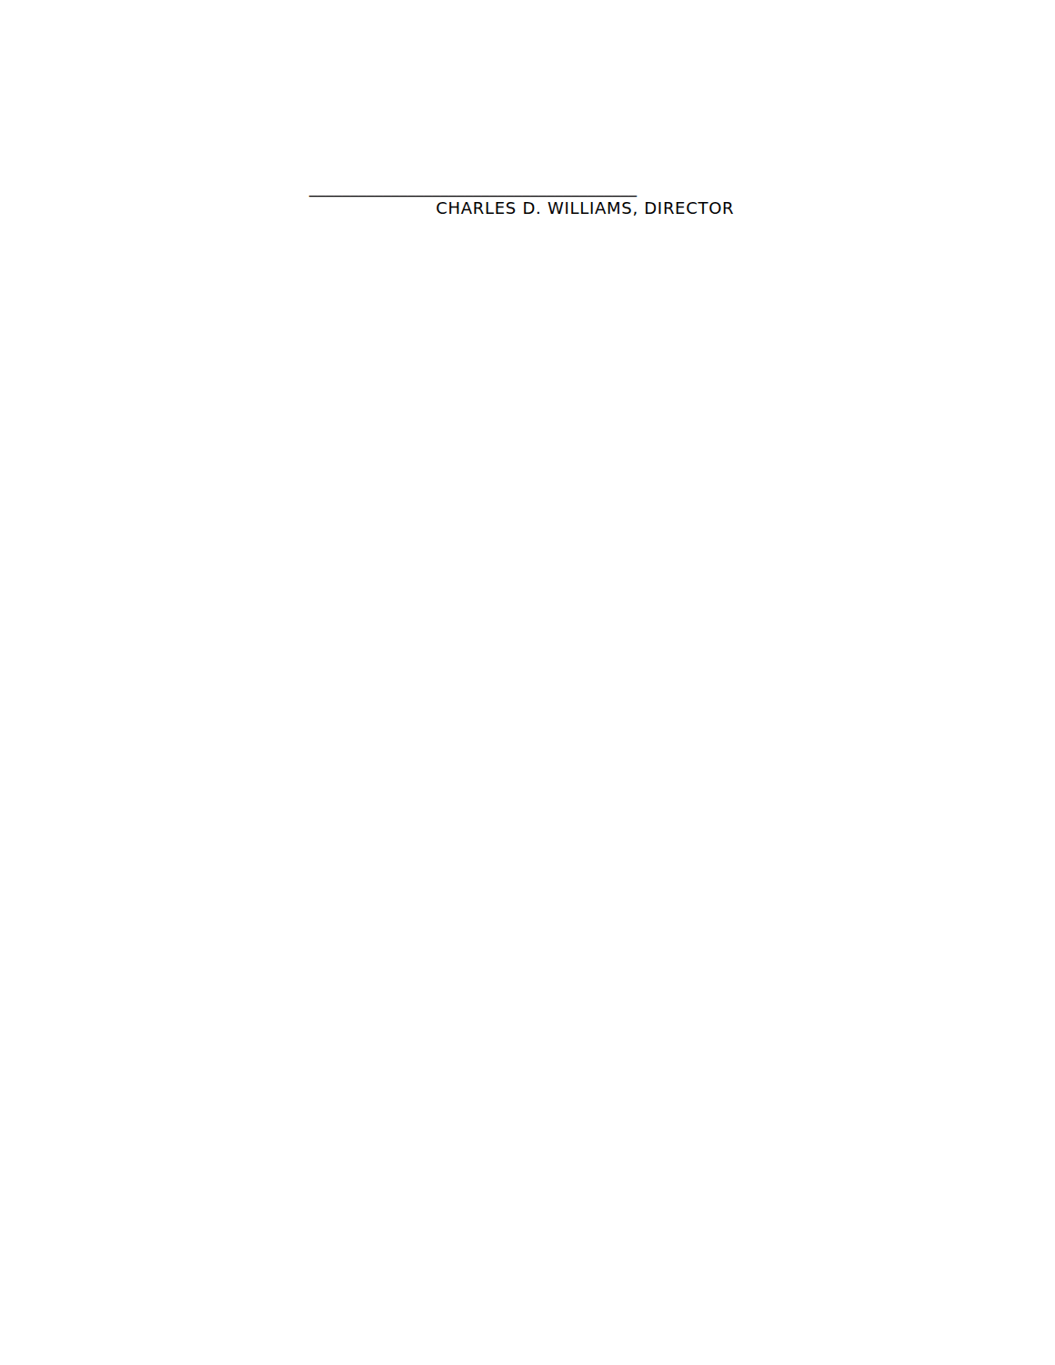________________________________________
CHARLES D. WILLIAMS, DIRECTOR